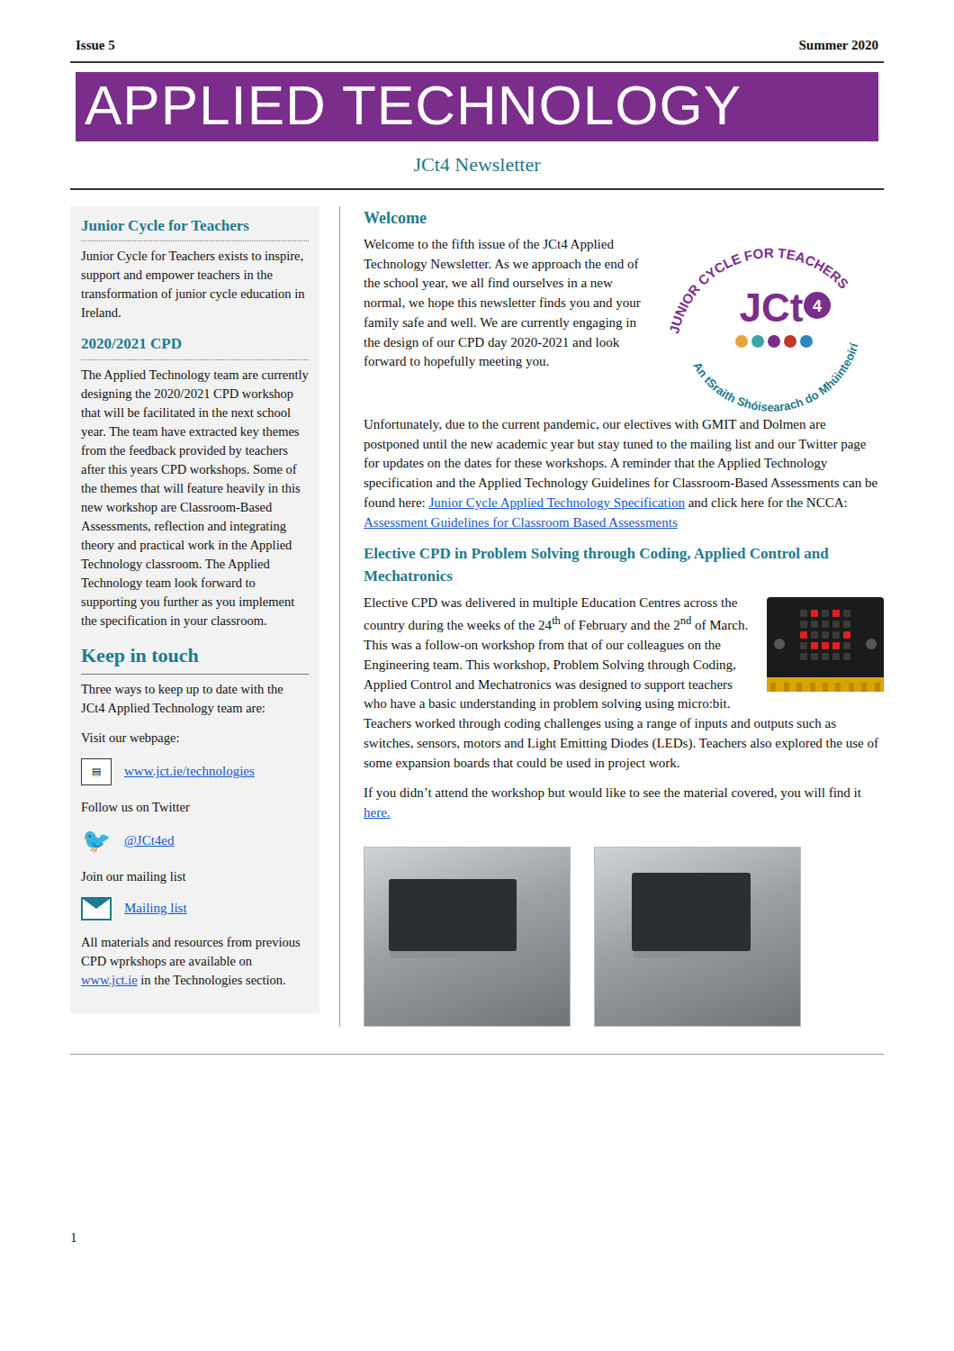Issue 5 Summer 2020
APPLIED TECHNOLOGY
JCt4 Newsletter
Junior Cycle for Teachers
Junior Cycle for Teachers exists to inspire, support and empower teachers in the transformation of junior cycle education in Ireland.
2020/2021 CPD
The Applied Technology team are currently designing the 2020/2021 CPD workshop that will be facilitated in the next school year. The team have extracted key themes from the feedback provided by teachers after this years CPD workshops. Some of the themes that will feature heavily in this new workshop are Classroom-Based Assessments, reflection and integrating theory and practical work in the Applied Technology classroom. The Applied Technology team look forward to supporting you further as you implement the specification in your classroom.
Keep in touch
Three ways to keep up to date with the JCt4 Applied Technology team are:
Visit our webpage:
▤
www.jct.ie/technologies
Follow us on Twitter
🐦
@JCt4ed
Join our mailing list
Mailing list
All materials and resources from previous CPD wprkshops are available on www.jct.ie in the Technologies section.
Welcome
Welcome to the fifth issue of the JCt4 Applied Technology Newsletter. As we approach the end of the school year, we all find ourselves in a new normal, we hope this newsletter finds you and your family safe and well. We are currently engaging in the design of our CPD day 2020-2021 and look forward to hopefully meeting you.
JUNIOR CYCLE FOR TEACHERS An tSraith Shóisearach do Mhúinteoirí JCt 4
Unfortunately, due to the current pandemic, our electives with GMIT and Dolmen are postponed until the new academic year but stay tuned to the mailing list and our Twitter page for updates on the dates for these workshops. A reminder that the Applied Technology specification and the Applied Technology Guidelines for Classroom-Based Assessments can be found here: Junior Cycle Applied Technology Specification and click here for the NCCA: Assessment Guidelines for Classroom Based Assessments
Elective CPD in Problem Solving through Coding, Applied Control and Mechatronics
Elective CPD was delivered in multiple Education Centres across the country during the weeks of the 24th of February and the 2nd of March. This was a follow-on workshop from that of our colleagues on the Engineering team. This workshop, Problem Solving through Coding, Applied Control and Mechatronics was designed to support teachers who have a basic understanding in problem solving using micro:bit. Teachers worked through coding challenges using a range of inputs and outputs such as switches, sensors, motors and Light Emitting Diodes (LEDs). Teachers also explored the use of some expansion boards that could be used in project work.
If you didn’t attend the workshop but would like to see the material covered, you will find it here.
1